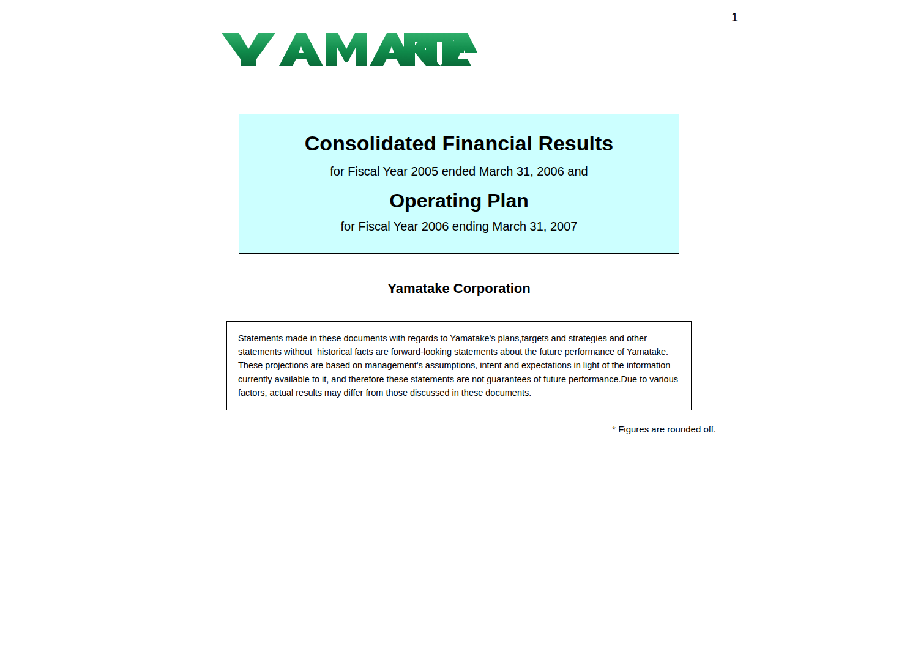1
Consolidated Financial Results
for Fiscal Year 2005 ended March 31, 2006 and
Operating Plan
for Fiscal Year 2006 ending March 31, 2007
Yamatake Corporation
Statements made in these documents with regards to Yamatake's plans,targets and strategies and other statements without historical facts are forward-looking statements about the future performance of Yamatake. These projections are based on management's assumptions, intent and expectations in light of the information currently available to it, and therefore these statements are not guarantees of future performance.Due to various factors, actual results may differ from those discussed in these documents.
* Figures are rounded off.